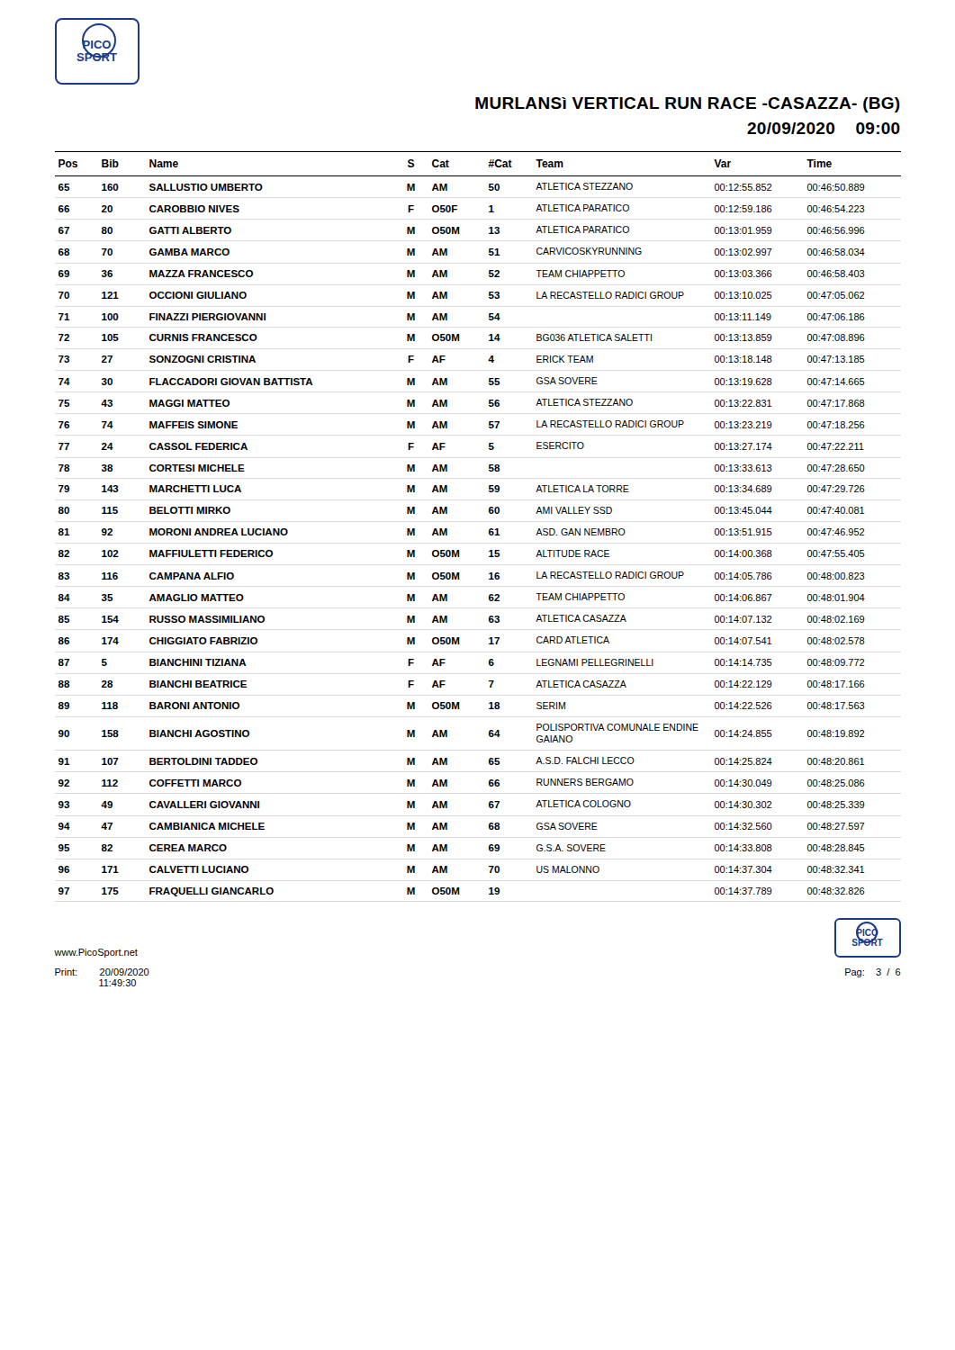PICO SPORT
MURLANSì VERTICAL RUN RACE -CASAZZA- (BG)
20/09/2020 09:00
| Pos | Bib | Name | S | Cat | #Cat | Team | Var | Time |
| --- | --- | --- | --- | --- | --- | --- | --- | --- |
| 65 | 160 | SALLUSTIO UMBERTO | M | AM | 50 | ATLETICA STEZZANO | 00:12:55.852 | 00:46:50.889 |
| 66 | 20 | CAROBBIO NIVES | F | O50F | 1 | ATLETICA PARATICO | 00:12:59.186 | 00:46:54.223 |
| 67 | 80 | GATTI ALBERTO | M | O50M | 13 | ATLETICA PARATICO | 00:13:01.959 | 00:46:56.996 |
| 68 | 70 | GAMBA MARCO | M | AM | 51 | CARVICOSKYRUNNING | 00:13:02.997 | 00:46:58.034 |
| 69 | 36 | MAZZA FRANCESCO | M | AM | 52 | TEAM CHIAPPETTO | 00:13:03.366 | 00:46:58.403 |
| 70 | 121 | OCCIONI GIULIANO | M | AM | 53 | LA RECASTELLO RADICI GROUP | 00:13:10.025 | 00:47:05.062 |
| 71 | 100 | FINAZZI PIERGIOVANNI | M | AM | 54 | | 00:13:11.149 | 00:47:06.186 |
| 72 | 105 | CURNIS FRANCESCO | M | O50M | 14 | BG036 ATLETICA SALETTI | 00:13:13.859 | 00:47:08.896 |
| 73 | 27 | SONZOGNI CRISTINA | F | AF | 4 | ERICK TEAM | 00:13:18.148 | 00:47:13.185 |
| 74 | 30 | FLACCADORI GIOVAN BATTISTA | M | AM | 55 | GSA SOVERE | 00:13:19.628 | 00:47:14.665 |
| 75 | 43 | MAGGI MATTEO | M | AM | 56 | ATLETICA STEZZANO | 00:13:22.831 | 00:47:17.868 |
| 76 | 74 | MAFFEIS SIMONE | M | AM | 57 | LA RECASTELLO RADICI GROUP | 00:13:23.219 | 00:47:18.256 |
| 77 | 24 | CASSOL FEDERICA | F | AF | 5 | ESERCITO | 00:13:27.174 | 00:47:22.211 |
| 78 | 38 | CORTESI MICHELE | M | AM | 58 | | 00:13:33.613 | 00:47:28.650 |
| 79 | 143 | MARCHETTI LUCA | M | AM | 59 | ATLETICA LA TORRE | 00:13:34.689 | 00:47:29.726 |
| 80 | 115 | BELOTTI MIRKO | M | AM | 60 | AMI VALLEY SSD | 00:13:45.044 | 00:47:40.081 |
| 81 | 92 | MORONI ANDREA LUCIANO | M | AM | 61 | ASD. GAN NEMBRO | 00:13:51.915 | 00:47:46.952 |
| 82 | 102 | MAFFIULETTI FEDERICO | M | O50M | 15 | ALTITUDE RACE | 00:14:00.368 | 00:47:55.405 |
| 83 | 116 | CAMPANA ALFIO | M | O50M | 16 | LA RECASTELLO RADICI GROUP | 00:14:05.786 | 00:48:00.823 |
| 84 | 35 | AMAGLIO MATTEO | M | AM | 62 | TEAM CHIAPPETTO | 00:14:06.867 | 00:48:01.904 |
| 85 | 154 | RUSSO MASSIMILIANO | M | AM | 63 | ATLETICA CASAZZA | 00:14:07.132 | 00:48:02.169 |
| 86 | 174 | CHIGGIATO FABRIZIO | M | O50M | 17 | CARD ATLETICA | 00:14:07.541 | 00:48:02.578 |
| 87 | 5 | BIANCHINI TIZIANA | F | AF | 6 | LEGNAMI PELLEGRINELLI | 00:14:14.735 | 00:48:09.772 |
| 88 | 28 | BIANCHI BEATRICE | F | AF | 7 | ATLETICA CASAZZA | 00:14:22.129 | 00:48:17.166 |
| 89 | 118 | BARONI ANTONIO | M | O50M | 18 | SERIM | 00:14:22.526 | 00:48:17.563 |
| 90 | 158 | BIANCHI AGOSTINO | M | AM | 64 | POLISPORTIVA COMUNALE ENDINE GAIANO | 00:14:24.855 | 00:48:19.892 |
| 91 | 107 | BERTOLDINI TADDEO | M | AM | 65 | A.S.D. FALCHI LECCO | 00:14:25.824 | 00:48:20.861 |
| 92 | 112 | COFFETTI MARCO | M | AM | 66 | RUNNERS BERGAMO | 00:14:30.049 | 00:48:25.086 |
| 93 | 49 | CAVALLERI GIOVANNI | M | AM | 67 | ATLETICA COLOGNO | 00:14:30.302 | 00:48:25.339 |
| 94 | 47 | CAMBIANICA MICHELE | M | AM | 68 | GSA SOVERE | 00:14:32.560 | 00:48:27.597 |
| 95 | 82 | CEREA MARCO | M | AM | 69 | G.S.A. SOVERE | 00:14:33.808 | 00:48:28.845 |
| 96 | 171 | CALVETTI LUCIANO | M | AM | 70 | US MALONNO | 00:14:37.304 | 00:48:32.341 |
| 97 | 175 | FRAQUELLI GIANCARLO | M | O50M | 19 | | 00:14:37.789 | 00:48:32.826 |
www.PicoSport.net
PICO SPORT
Print: 20/09/2020 11:49:30
Pag: 3 / 6